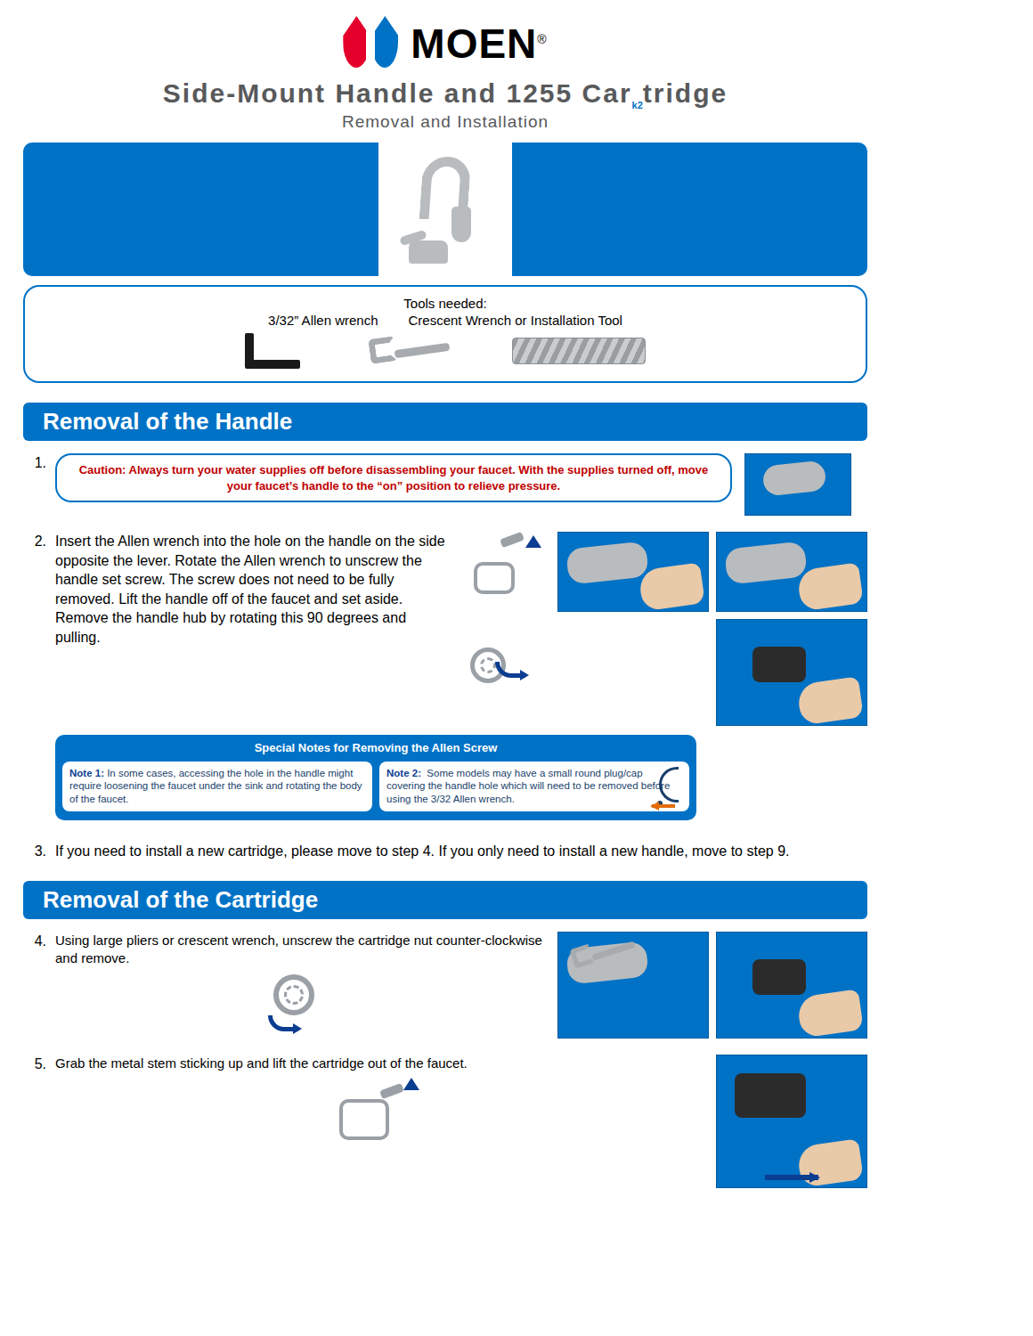MOEN®
Side-Mount Handle and 1255 Cark2tridge
Removal and Installation
Tools needed:
3/32” Allen wrench Crescent Wrench or Installation Tool
Removal of the Handle
Caution: Always turn your water supplies off before disassembling your faucet. With the supplies turned off, move your faucet’s handle to the “on” position to relieve pressure.
Insert the Allen wrench into the hole on the handle on the side opposite the lever. Rotate the Allen wrench to unscrew the handle set screw. The screw does not need to be fully removed. Lift the handle off of the faucet and set aside. Remove the handle hub by rotating this 90 degrees and pulling.
Special Notes for Removing the Allen Screw
Note 1: In some cases, accessing the hole in the handle might require loosening the faucet under the sink and rotating the body of the faucet.
Note 2: Some models may have a small round plug/cap covering the handle hole which will need to be removed before using the 3/32 Allen wrench.
If you need to install a new cartridge, please move to step 4. If you only need to install a new handle, move to step 9.
Removal of the Cartridge
Using large pliers or crescent wrench, unscrew the cartridge nut counter-clockwise and remove.
Grab the metal stem sticking up and lift the cartridge out of the faucet.